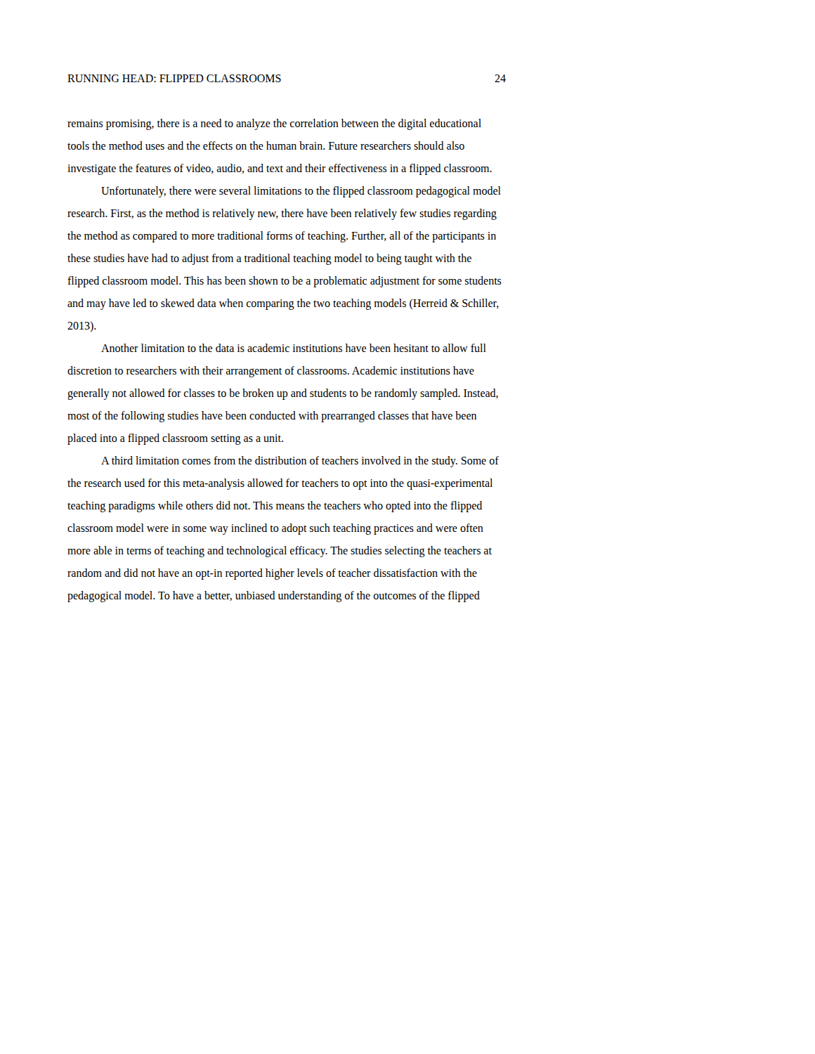Running Head: FLIPPED CLASSROOMS 24
remains promising, there is a need to analyze the correlation between the digital educational tools the method uses and the effects on the human brain. Future researchers should also investigate the features of video, audio, and text and their effectiveness in a flipped classroom.
Unfortunately, there were several limitations to the flipped classroom pedagogical model research. First, as the method is relatively new, there have been relatively few studies regarding the method as compared to more traditional forms of teaching. Further, all of the participants in these studies have had to adjust from a traditional teaching model to being taught with the flipped classroom model. This has been shown to be a problematic adjustment for some students and may have led to skewed data when comparing the two teaching models (Herreid & Schiller, 2013).
Another limitation to the data is academic institutions have been hesitant to allow full discretion to researchers with their arrangement of classrooms. Academic institutions have generally not allowed for classes to be broken up and students to be randomly sampled. Instead, most of the following studies have been conducted with prearranged classes that have been placed into a flipped classroom setting as a unit.
A third limitation comes from the distribution of teachers involved in the study. Some of the research used for this meta-analysis allowed for teachers to opt into the quasi-experimental teaching paradigms while others did not. This means the teachers who opted into the flipped classroom model were in some way inclined to adopt such teaching practices and were often more able in terms of teaching and technological efficacy. The studies selecting the teachers at random and did not have an opt-in reported higher levels of teacher dissatisfaction with the pedagogical model. To have a better, unbiased understanding of the outcomes of the flipped